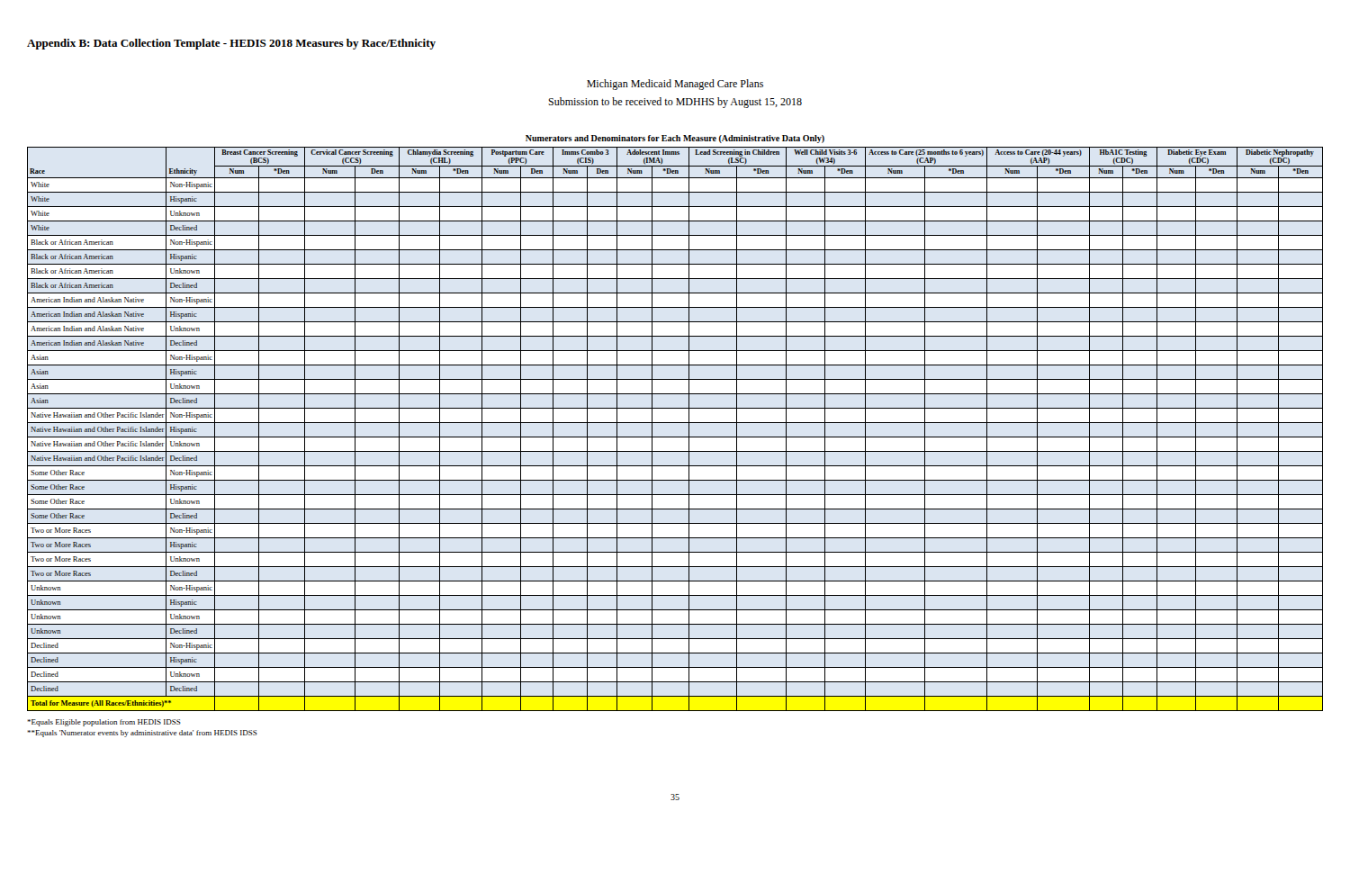Appendix B: Data Collection Template - HEDIS 2018 Measures by Race/Ethnicity
Michigan Medicaid Managed Care Plans
Submission to be received to MDHHS by August 15, 2018
Numerators and Denominators for Each Measure (Administrative Data Only)
| Race | Ethnicity | Breast Cancer Screening (BCS) | Cervical Cancer Screening (CCS) | Chlamydia Screening (CHL) | Postpartum Care (PPC) | Imms Combo 3 (CIS) | Adolescent Imms (IMA) | Lead Screening in Children (LSC) | Well Child Visits 3-6 (W34) | Access to Care (25 months to 6 years) (CAP) | Access to Care (20-44 years) (AAP) | HbA1C Testing (CDC) | Diabetic Eye Exam (CDC) | Diabetic Nephropathy (CDC) |
| --- | --- | --- | --- | --- | --- | --- | --- | --- | --- | --- | --- | --- | --- | --- |
| Num | *Den | Num | Den | Num | *Den | Num | Den | Num | Den | Num | *Den | Num | *Den | Num | *Den | Num | *Den | Num | *Den | Num | *Den | Num | *Den | Num | *Den |
| White | Non-Hispanic | | | | | | | | | | | | | | | | | | | | | | | | | | |
| White | Hispanic | | | | | | | | | | | | | | | | | | | | | | | | | | |
| White | Unknown | | | | | | | | | | | | | | | | | | | | | | | | | | |
| White | Declined | | | | | | | | | | | | | | | | | | | | | | | | | | |
| Black or African American | Non-Hispanic | | | | | | | | | | | | | | | | | | | | | | | | | | |
| Black or African American | Hispanic | | | | | | | | | | | | | | | | | | | | | | | | | | |
| Black or African American | Unknown | | | | | | | | | | | | | | | | | | | | | | | | | | |
| Black or African American | Declined | | | | | | | | | | | | | | | | | | | | | | | | | | |
| American Indian and Alaskan Native | Non-Hispanic | | | | | | | | | | | | | | | | | | | | | | | | | | |
| American Indian and Alaskan Native | Hispanic | | | | | | | | | | | | | | | | | | | | | | | | | | |
| American Indian and Alaskan Native | Unknown | | | | | | | | | | | | | | | | | | | | | | | | | | |
| American Indian and Alaskan Native | Declined | | | | | | | | | | | | | | | | | | | | | | | | | | |
| Asian | Non-Hispanic | | | | | | | | | | | | | | | | | | | | | | | | | | |
| Asian | Hispanic | | | | | | | | | | | | | | | | | | | | | | | | | | |
| Asian | Unknown | | | | | | | | | | | | | | | | | | | | | | | | | | |
| Asian | Declined | | | | | | | | | | | | | | | | | | | | | | | | | | |
| Native Hawaiian and Other Pacific Islander | Non-Hispanic | | | | | | | | | | | | | | | | | | | | | | | | | | |
| Native Hawaiian and Other Pacific Islander | Hispanic | | | | | | | | | | | | | | | | | | | | | | | | | | |
| Native Hawaiian and Other Pacific Islander | Unknown | | | | | | | | | | | | | | | | | | | | | | | | | | |
| Native Hawaiian and Other Pacific Islander | Declined | | | | | | | | | | | | | | | | | | | | | | | | | | |
| Some Other Race | Non-Hispanic | | | | | | | | | | | | | | | | | | | | | | | | | | |
| Some Other Race | Hispanic | | | | | | | | | | | | | | | | | | | | | | | | | | |
| Some Other Race | Unknown | | | | | | | | | | | | | | | | | | | | | | | | | | |
| Some Other Race | Declined | | | | | | | | | | | | | | | | | | | | | | | | | | |
| Two or More Races | Non-Hispanic | | | | | | | | | | | | | | | | | | | | | | | | | | |
| Two or More Races | Hispanic | | | | | | | | | | | | | | | | | | | | | | | | | | |
| Two or More Races | Unknown | | | | | | | | | | | | | | | | | | | | | | | | | | |
| Two or More Races | Declined | | | | | | | | | | | | | | | | | | | | | | | | | | |
| Unknown | Non-Hispanic | | | | | | | | | | | | | | | | | | | | | | | | | | |
| Unknown | Hispanic | | | | | | | | | | | | | | | | | | | | | | | | | | |
| Unknown | Unknown | | | | | | | | | | | | | | | | | | | | | | | | | | |
| Unknown | Declined | | | | | | | | | | | | | | | | | | | | | | | | | | |
| Declined | Non-Hispanic | | | | | | | | | | | | | | | | | | | | | | | | | | |
| Declined | Hispanic | | | | | | | | | | | | | | | | | | | | | | | | | | |
| Declined | Unknown | | | | | | | | | | | | | | | | | | | | | | | | | | |
| Declined | Declined | | | | | | | | | | | | | | | | | | | | | | | | | | |
| Total for Measure (All Races/Ethnicities)** | | | | | | | | | | | | | | | | | | | | | | | | | | |
*Equals Eligible population from HEDIS IDSS
**Equals 'Numerator events by administrative data' from HEDIS IDSS
35